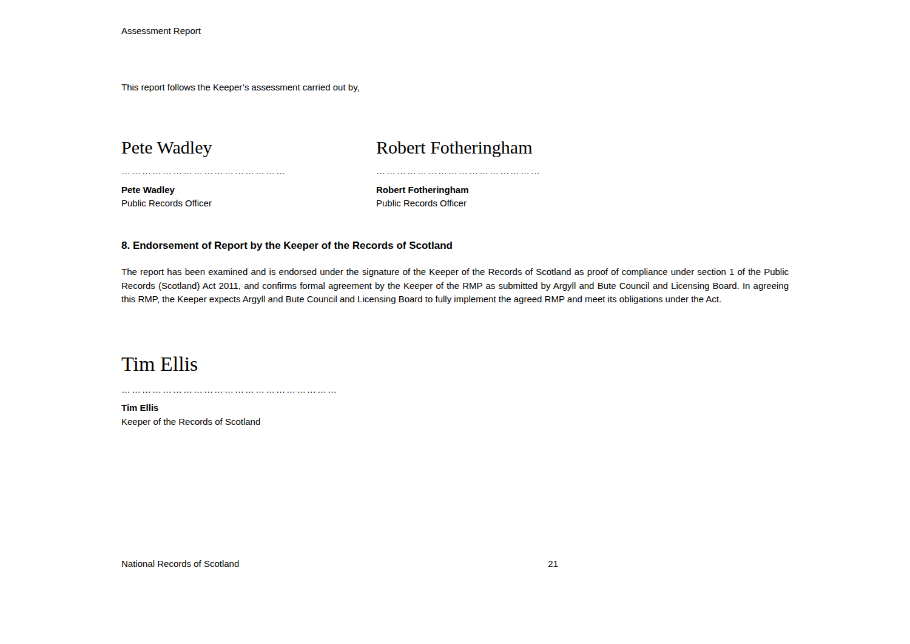Assessment Report
This report follows the Keeper’s assessment carried out by,
Pete Wadley
…………………………………………
Pete Wadley
Public Records Officer
Robert Fotheringham
…………………………………………
Robert Fotheringham
Public Records Officer
8. Endorsement of Report by the Keeper of the Records of Scotland
The report has been examined and is endorsed under the signature of the Keeper of the Records of Scotland as proof of compliance under section 1 of the Public Records (Scotland) Act 2011, and confirms formal agreement by the Keeper of the RMP as submitted by Argyll and Bute Council and Licensing Board. In agreeing this RMP, the Keeper expects Argyll and Bute Council and Licensing Board to fully implement the agreed RMP and meet its obligations under the Act.
Tim Ellis
………………………………………………………
Tim Ellis
Keeper of the Records of Scotland
National Records of Scotland
21